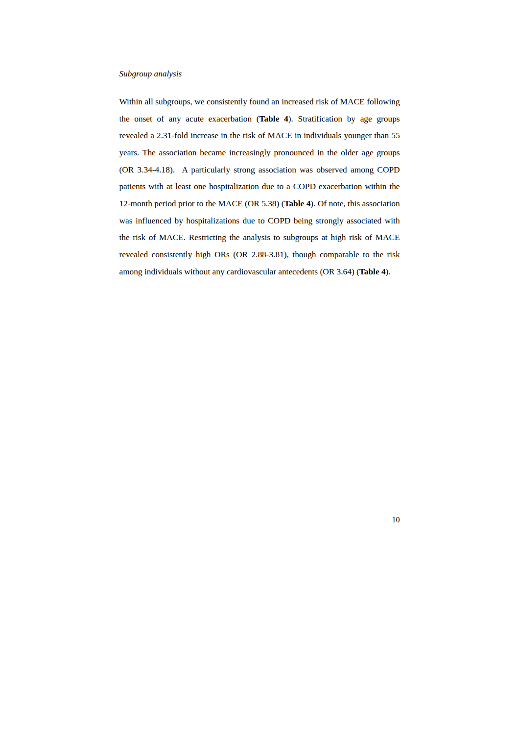Subgroup analysis
Within all subgroups, we consistently found an increased risk of MACE following the onset of any acute exacerbation (Table 4). Stratification by age groups revealed a 2.31-fold increase in the risk of MACE in individuals younger than 55 years. The association became increasingly pronounced in the older age groups (OR 3.34-4.18). A particularly strong association was observed among COPD patients with at least one hospitalization due to a COPD exacerbation within the 12-month period prior to the MACE (OR 5.38) (Table 4). Of note, this association was influenced by hospitalizations due to COPD being strongly associated with the risk of MACE. Restricting the analysis to subgroups at high risk of MACE revealed consistently high ORs (OR 2.88-3.81), though comparable to the risk among individuals without any cardiovascular antecedents (OR 3.64) (Table 4).
10